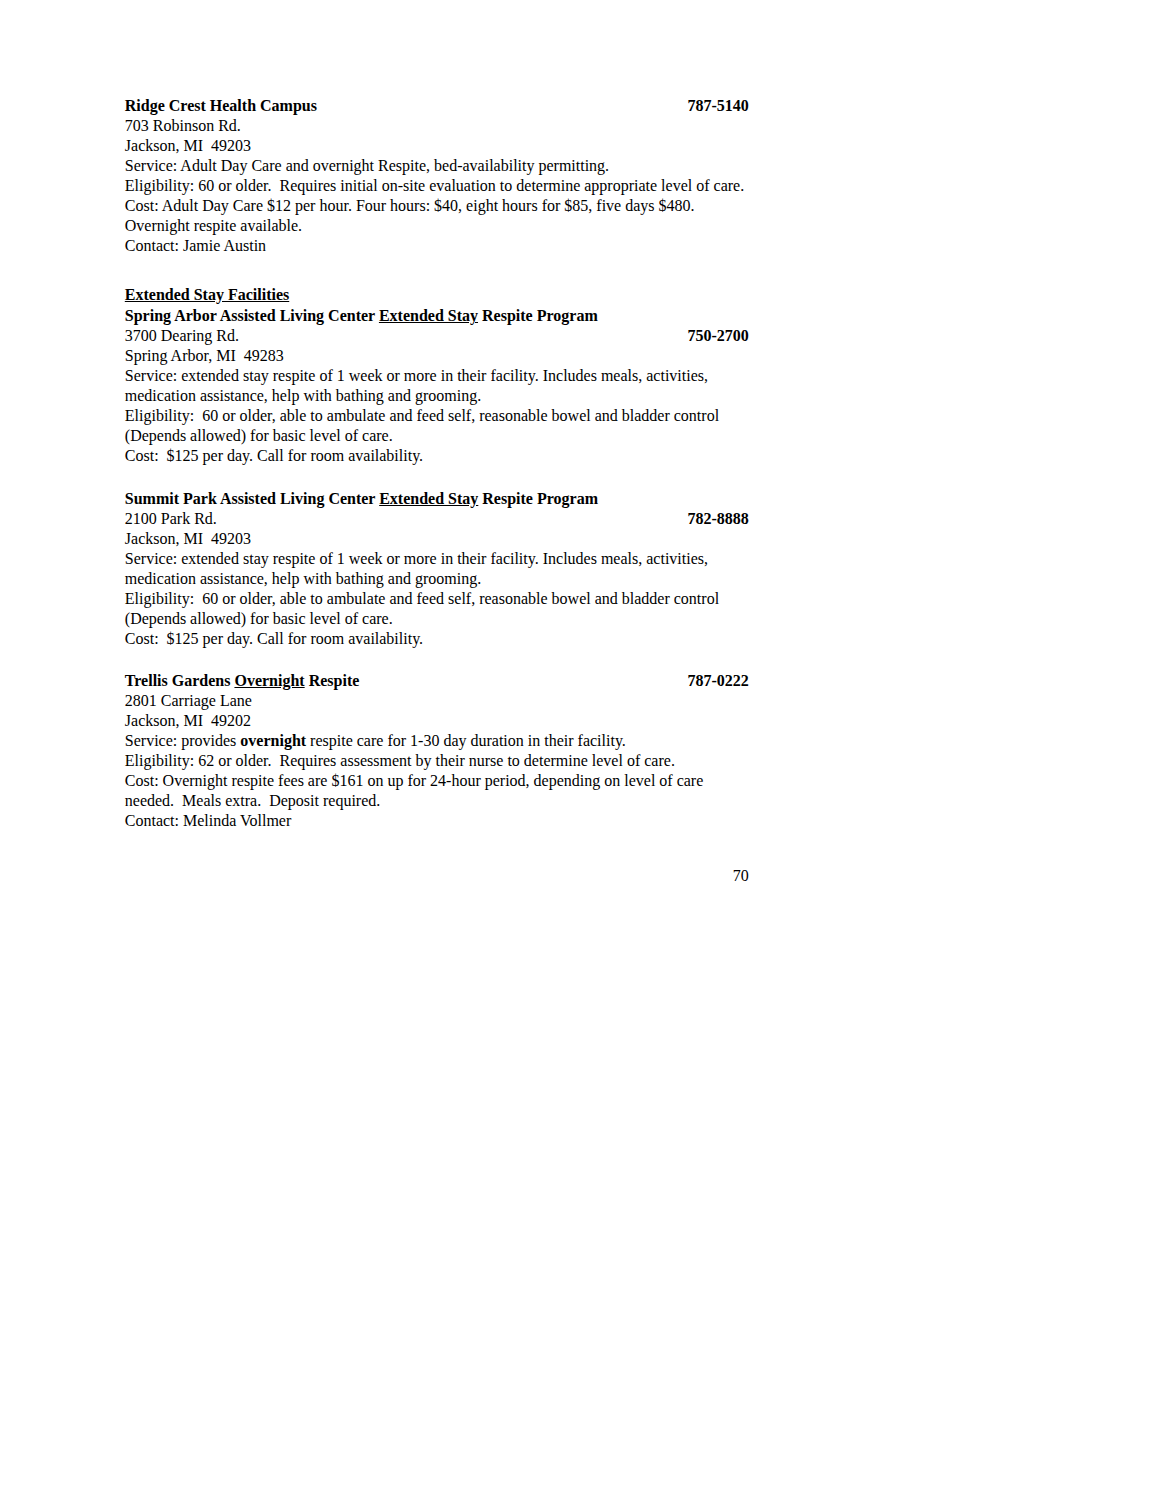Ridge Crest Health Campus 787-5140
703 Robinson Rd.
Jackson, MI 49203
Service: Adult Day Care and overnight Respite, bed-availability permitting.
Eligibility: 60 or older. Requires initial on-site evaluation to determine appropriate level of care.
Cost: Adult Day Care $12 per hour. Four hours: $40, eight hours for $85, five days $480. Overnight respite available.
Contact: Jamie Austin
Extended Stay Facilities
Spring Arbor Assisted Living Center Extended Stay Respite Program
3700 Dearing Rd. 750-2700
Spring Arbor, MI 49283
Service: extended stay respite of 1 week or more in their facility. Includes meals, activities, medication assistance, help with bathing and grooming.
Eligibility: 60 or older, able to ambulate and feed self, reasonable bowel and bladder control (Depends allowed) for basic level of care.
Cost: $125 per day. Call for room availability.
Summit Park Assisted Living Center Extended Stay Respite Program
2100 Park Rd. 782-8888
Jackson, MI 49203
Service: extended stay respite of 1 week or more in their facility. Includes meals, activities, medication assistance, help with bathing and grooming.
Eligibility: 60 or older, able to ambulate and feed self, reasonable bowel and bladder control (Depends allowed) for basic level of care.
Cost: $125 per day. Call for room availability.
Trellis Gardens Overnight Respite 787-0222
2801 Carriage Lane
Jackson, MI 49202
Service: provides overnight respite care for 1-30 day duration in their facility.
Eligibility: 62 or older. Requires assessment by their nurse to determine level of care.
Cost: Overnight respite fees are $161 on up for 24-hour period, depending on level of care needed. Meals extra. Deposit required.
Contact: Melinda Vollmer
70